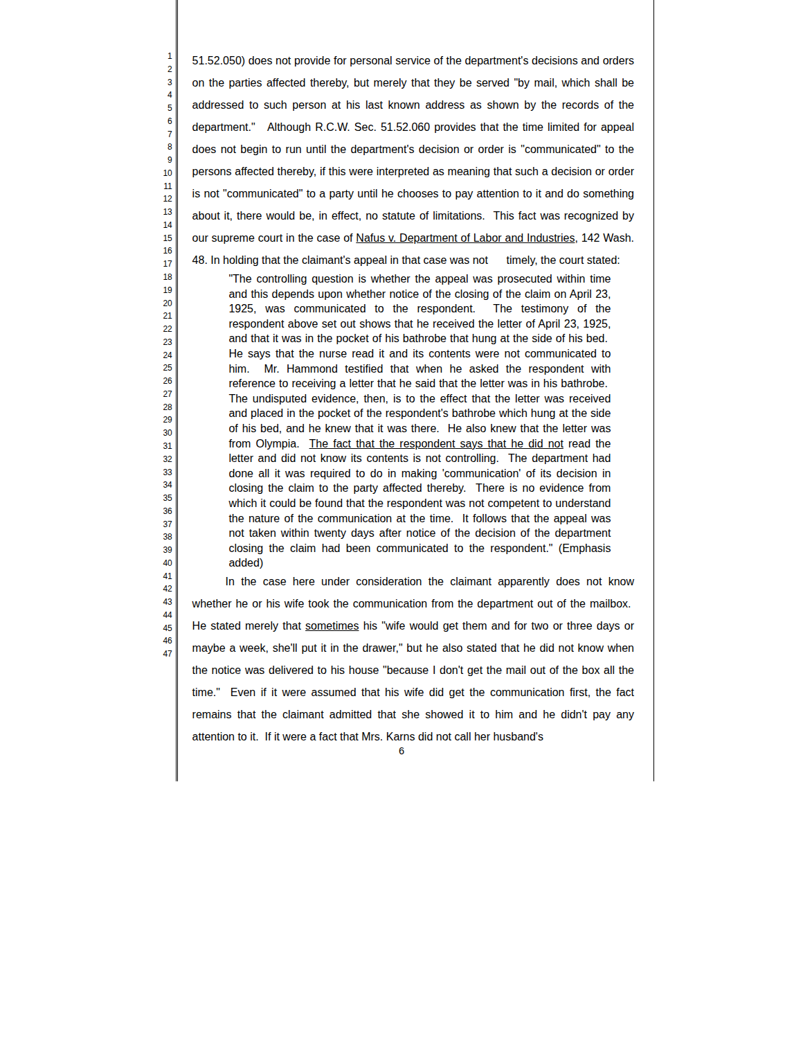1
2
3
4
5
6
7
8
9
10
11
12
13
14
15
16
17
18
19
20
21
22
23
24
25
26
27
28
29
30
31
32
33
34
35
36
37
38
39
40
41
42
43
44
45
46
47
51.52.050) does not provide for personal service of the department's decisions and orders on the parties affected thereby, but merely that they be served "by mail, which shall be addressed to such person at his last known address as shown by the records of the department." Although R.C.W. Sec. 51.52.060 provides that the time limited for appeal does not begin to run until the department's decision or order is "communicated" to the persons affected thereby, if this were interpreted as meaning that such a decision or order is not "communicated" to a party until he chooses to pay attention to it and do something about it, there would be, in effect, no statute of limitations. This fact was recognized by our supreme court in the case of Nafus v. Department of Labor and Industries, 142 Wash. 48. In holding that the claimant's appeal in that case was not timely, the court stated:
"The controlling question is whether the appeal was prosecuted within time and this depends upon whether notice of the closing of the claim on April 23, 1925, was communicated to the respondent. The testimony of the respondent above set out shows that he received the letter of April 23, 1925, and that it was in the pocket of his bathrobe that hung at the side of his bed. He says that the nurse read it and its contents were not communicated to him. Mr. Hammond testified that when he asked the respondent with reference to receiving a letter that he said that the letter was in his bathrobe. The undisputed evidence, then, is to the effect that the letter was received and placed in the pocket of the respondent's bathrobe which hung at the side of his bed, and he knew that it was there. He also knew that the letter was from Olympia. The fact that the respondent says that he did not read the letter and did not know its contents is not controlling. The department had done all it was required to do in making 'communication' of its decision in closing the claim to the party affected thereby. There is no evidence from which it could be found that the respondent was not competent to understand the nature of the communication at the time. It follows that the appeal was not taken within twenty days after notice of the decision of the department closing the claim had been communicated to the respondent." (Emphasis added)
In the case here under consideration the claimant apparently does not know whether he or his wife took the communication from the department out of the mailbox. He stated merely that sometimes his "wife would get them and for two or three days or maybe a week, she'll put it in the drawer," but he also stated that he did not know when the notice was delivered to his house "because I don't get the mail out of the box all the time." Even if it were assumed that his wife did get the communication first, the fact remains that the claimant admitted that she showed it to him and he didn't pay any attention to it. If it were a fact that Mrs. Karns did not call her husband's
6